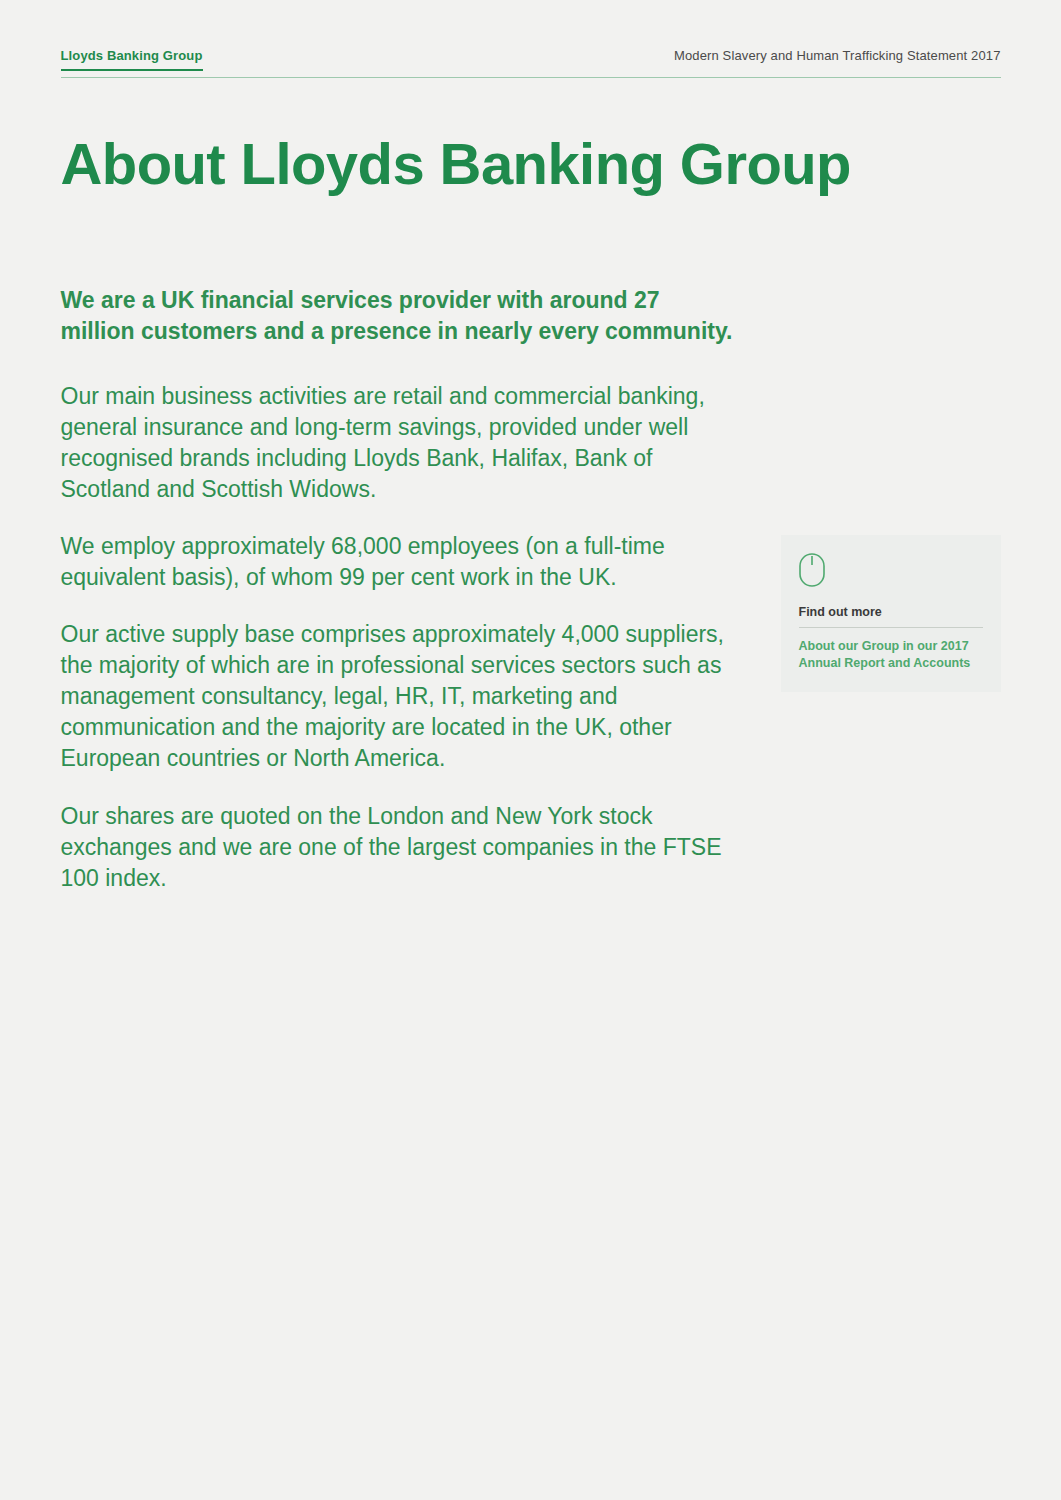Lloyds Banking Group
Modern Slavery and Human Trafficking Statement 2017
About Lloyds Banking Group
We are a UK financial services provider with around 27 million customers and a presence in nearly every community.
Our main business activities are retail and commercial banking, general insurance and long-term savings, provided under well recognised brands including Lloyds Bank, Halifax, Bank of Scotland and Scottish Widows.
We employ approximately 68,000 employees (on a full-time equivalent basis), of whom 99 per cent work in the UK.
Our active supply base comprises approximately 4,000 suppliers, the majority of which are in professional services sectors such as management consultancy, legal, HR, IT, marketing and communication and the majority are located in the UK, other European countries or North America.
Our shares are quoted on the London and New York stock exchanges and we are one of the largest companies in the FTSE 100 index.
Find out more
About our Group in our 2017 Annual Report and Accounts